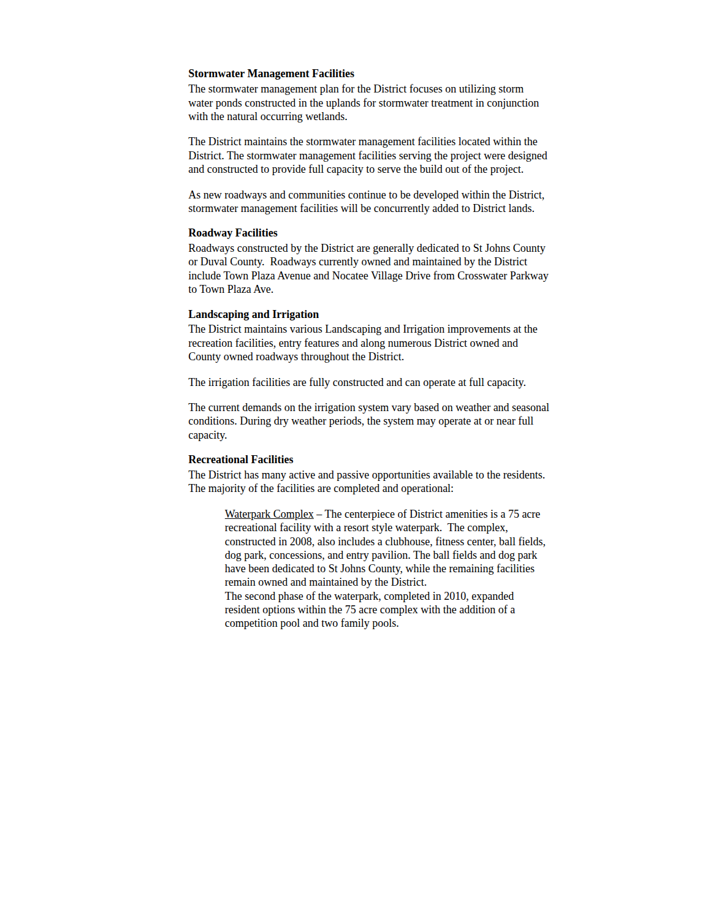Stormwater Management Facilities
The stormwater management plan for the District focuses on utilizing storm water ponds constructed in the uplands for stormwater treatment in conjunction with the natural occurring wetlands.
The District maintains the stormwater management facilities located within the District. The stormwater management facilities serving the project were designed and constructed to provide full capacity to serve the build out of the project.
As new roadways and communities continue to be developed within the District, stormwater management facilities will be concurrently added to District lands.
Roadway Facilities
Roadways constructed by the District are generally dedicated to St Johns County or Duval County. Roadways currently owned and maintained by the District include Town Plaza Avenue and Nocatee Village Drive from Crosswater Parkway to Town Plaza Ave.
Landscaping and Irrigation
The District maintains various Landscaping and Irrigation improvements at the recreation facilities, entry features and along numerous District owned and County owned roadways throughout the District.
The irrigation facilities are fully constructed and can operate at full capacity.
The current demands on the irrigation system vary based on weather and seasonal conditions. During dry weather periods, the system may operate at or near full capacity.
Recreational Facilities
The District has many active and passive opportunities available to the residents.
The majority of the facilities are completed and operational:
Waterpark Complex – The centerpiece of District amenities is a 75 acre recreational facility with a resort style waterpark. The complex, constructed in 2008, also includes a clubhouse, fitness center, ball fields, dog park, concessions, and entry pavilion. The ball fields and dog park have been dedicated to St Johns County, while the remaining facilities remain owned and maintained by the District.
The second phase of the waterpark, completed in 2010, expanded resident options within the 75 acre complex with the addition of a competition pool and two family pools.